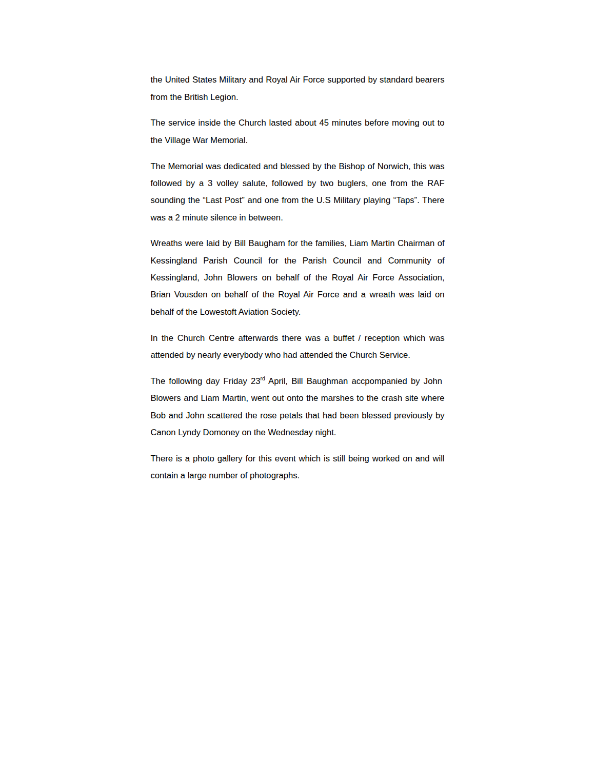the United States Military and Royal Air Force supported by standard bearers from the British Legion.
The service inside the Church lasted about 45 minutes before moving out to the Village War Memorial.
The Memorial was dedicated and blessed by the Bishop of Norwich, this was followed by a 3 volley salute, followed by two buglers, one from the RAF sounding the “Last Post” and one from the U.S Military playing “Taps”. There was a 2 minute silence in between.
Wreaths were laid by Bill Baugham for the families, Liam Martin Chairman of Kessingland Parish Council for the Parish Council and Community of Kessingland, John Blowers on behalf of the Royal Air Force Association, Brian Vousden on behalf of the Royal Air Force and a wreath was laid on behalf of the Lowestoft Aviation Society.
In the Church Centre afterwards there was a buffet / reception which was attended by nearly everybody who had attended the Church Service.
The following day Friday 23rd April, Bill Baughman accpompanied by John Blowers and Liam Martin, went out onto the marshes to the crash site where Bob and John scattered the rose petals that had been blessed previously by Canon Lyndy Domoney on the Wednesday night.
There is a photo gallery for this event which is still being worked on and will contain a large number of photographs.